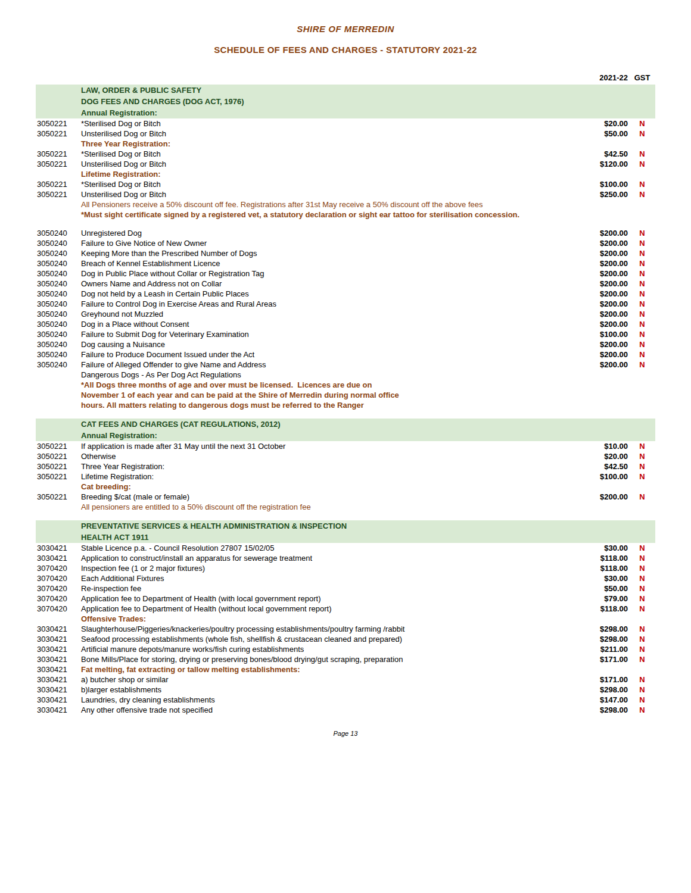SHIRE OF MERREDIN
SCHEDULE OF FEES AND CHARGES - STATUTORY 2021-22
| | | 2021-22 | GST |
| | LAW, ORDER & PUBLIC SAFETY | | |
| | DOG FEES AND CHARGES (DOG ACT, 1976) | | |
| | Annual Registration: | | |
| 3050221 | *Sterilised Dog or Bitch | $20.00 | N |
| 3050221 | Unsterilised Dog or Bitch | $50.00 | N |
| | Three Year Registration: | | |
| 3050221 | *Sterilised Dog or Bitch | $42.50 | N |
| 3050221 | Unsterilised Dog or Bitch | $120.00 | N |
| | Lifetime Registration: | | |
| 3050221 | *Sterilised Dog or Bitch | $100.00 | N |
| 3050221 | Unsterilised Dog or Bitch | $250.00 | N |
| | All Pensioners receive a 50% discount off fee. Registrations after 31st May receive a 50% discount off the above fees |
| | *Must sight certificate signed by a registered vet, a statutory declaration or sight ear tattoo for sterilisation concession. |
| 3050240 | Unregistered Dog | $200.00 | N |
| 3050240 | Failure to Give Notice of New Owner | $200.00 | N |
| 3050240 | Keeping More than the Prescribed Number of Dogs | $200.00 | N |
| 3050240 | Breach of Kennel Establishment Licence | $200.00 | N |
| 3050240 | Dog in Public Place without Collar or Registration Tag | $200.00 | N |
| 3050240 | Owners Name and Address not on Collar | $200.00 | N |
| 3050240 | Dog not held by a Leash in Certain Public Places | $200.00 | N |
| 3050240 | Failure to Control Dog in Exercise Areas and Rural Areas | $200.00 | N |
| 3050240 | Greyhound not Muzzled | $200.00 | N |
| 3050240 | Dog in a Place without Consent | $200.00 | N |
| 3050240 | Failure to Submit Dog for Veterinary Examination | $100.00 | N |
| 3050240 | Dog causing a Nuisance | $200.00 | N |
| 3050240 | Failure to Produce Document Issued under the Act | $200.00 | N |
| 3050240 | Failure of Alleged Offender to give Name and Address | $200.00 | N |
| | Dangerous Dogs - As Per Dog Act Regulations | | |
| | *All Dogs three months of age and over must be licensed. Licences are due on |
| | November 1 of each year and can be paid at the Shire of Merredin during normal office |
| | hours. All matters relating to dangerous dogs must be referred to the Ranger |
| | CAT FEES AND CHARGES (CAT REGULATIONS, 2012) | | |
| | Annual Registration: | | |
| 3050221 | If application is made after 31 May until the next 31 October | $10.00 | N |
| 3050221 | Otherwise | $20.00 | N |
| 3050221 | Three Year Registration: | $42.50 | N |
| 3050221 | Lifetime Registration: | $100.00 | N |
| | Cat breeding: | | |
| 3050221 | Breeding $/cat (male or female) | $200.00 | N |
| | All pensioners are entitled to a 50% discount off the registration fee |
| | PREVENTATIVE SERVICES & HEALTH ADMINISTRATION & INSPECTION | | |
| | HEALTH ACT 1911 | | |
| 3030421 | Stable Licence p.a. - Council Resolution 27807 15/02/05 | $30.00 | N |
| 3030421 | Application to construct/install an apparatus for sewerage treatment | $118.00 | N |
| 3070420 | Inspection fee (1 or 2 major fixtures) | $118.00 | N |
| 3070420 | Each Additional Fixtures | $30.00 | N |
| 3070420 | Re-inspection fee | $50.00 | N |
| 3070420 | Application fee to Department of Health (with local government report) | $79.00 | N |
| 3070420 | Application fee to Department of Health (without local government report) | $118.00 | N |
| | Offensive Trades: | | |
| 3030421 | Slaughterhouse/Piggeries/knackeries/poultry processing establishments/poultry farming /rabbit | $298.00 | N |
| 3030421 | Seafood processing establishments (whole fish, shellfish & crustacean cleaned and prepared) | $298.00 | N |
| 3030421 | Artificial manure depots/manure works/fish curing establishments | $211.00 | N |
| 3030421 | Bone Mills/Place for storing, drying or preserving bones/blood drying/gut scraping, preparation | $171.00 | N |
| 3030421 | Fat melting, fat extracting or tallow melting establishments: | | |
| 3030421 | a) butcher shop or similar | $171.00 | N |
| 3030421 | b)larger establishments | $298.00 | N |
| 3030421 | Laundries, dry cleaning establishments | $147.00 | N |
| 3030421 | Any other offensive trade not specified | $298.00 | N |
Page 13